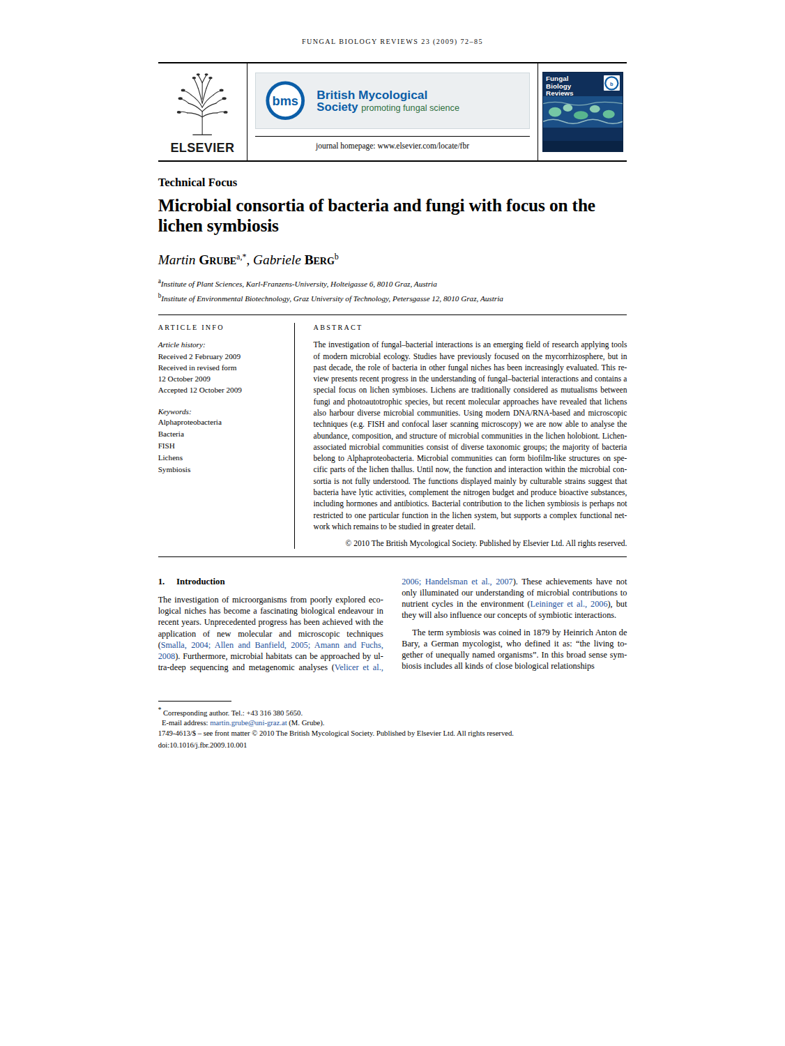FUNGAL BIOLOGY REVIEWS 23 (2009) 72–85
ELSEVIER
bms
British Mycological
Society promoting fungal science
journal homepage: www.elsevier.com/locate/fbr
Fungal
Biology
Reviews
b
Technical Focus
Microbial consortia of bacteria and fungi with focus on the lichen symbiosis
Martin Grubea,*, Gabriele Bergb
aInstitute of Plant Sciences, Karl-Franzens-University, Holteigasse 6, 8010 Graz, Austria
bInstitute of Environmental Biotechnology, Graz University of Technology, Petersgasse 12, 8010 Graz, Austria
Article info
Article history:
Received 2 February 2009
Received in revised form
12 October 2009
Accepted 12 October 2009
Keywords:
Alphaproteobacteria
Bacteria
FISH
Lichens
Symbiosis
Abstract
The investigation of fungal–bacterial interactions is an emerging field of research applying tools of modern microbial ecology. Studies have previously focused on the mycorrhizosphere, but in past decade, the role of bacteria in other fungal niches has been increasingly evaluated. This review presents recent progress in the understanding of fungal–bacterial interactions and contains a special focus on lichen symbioses. Lichens are traditionally considered as mutualisms between fungi and photoautotrophic species, but recent molecular approaches have revealed that lichens also harbour diverse microbial communities. Using modern DNA/RNA-based and microscopic techniques (e.g. FISH and confocal laser scanning microscopy) we are now able to analyse the abundance, composition, and structure of microbial communities in the lichen holobiont. Lichen-associated microbial communities consist of diverse taxonomic groups; the majority of bacteria belong to Alphaproteobacteria. Microbial communities can form biofilm-like structures on specific parts of the lichen thallus. Until now, the function and interaction within the microbial consortia is not fully understood. The functions displayed mainly by culturable strains suggest that bacteria have lytic activities, complement the nitrogen budget and produce bioactive substances, including hormones and antibiotics. Bacterial contribution to the lichen symbiosis is perhaps not restricted to one particular function in the lichen system, but supports a complex functional network which remains to be studied in greater detail. © 2010 The British Mycological Society. Published by Elsevier Ltd. All rights reserved.
1. Introduction
The investigation of microorganisms from poorly explored ecological niches has become a fascinating biological endeavour in recent years. Unprecedented progress has been achieved with the application of new molecular and microscopic techniques (Smalla, 2004; Allen and Banfield, 2005; Amann and Fuchs, 2008). Furthermore, microbial habitats can be approached by ultra-deep sequencing and metagenomic analyses (Velicer et al., 2006; Handelsman et al., 2007). These achievements have not only illuminated our understanding of microbial contributions to nutrient cycles in the environment (Leininger et al., 2006), but they will also influence our concepts of symbiotic interactions.
The term symbiosis was coined in 1879 by Heinrich Anton de Bary, a German mycologist, who defined it as: “the living together of unequally named organisms”. In this broad sense symbiosis includes all kinds of close biological relationships
* Corresponding author. Tel.: +43 316 380 5650.
E-mail address: martin.grube@uni-graz.at (M. Grube).
1749-4613/$ – see front matter © 2010 The British Mycological Society. Published by Elsevier Ltd. All rights reserved.
doi:10.1016/j.fbr.2009.10.001